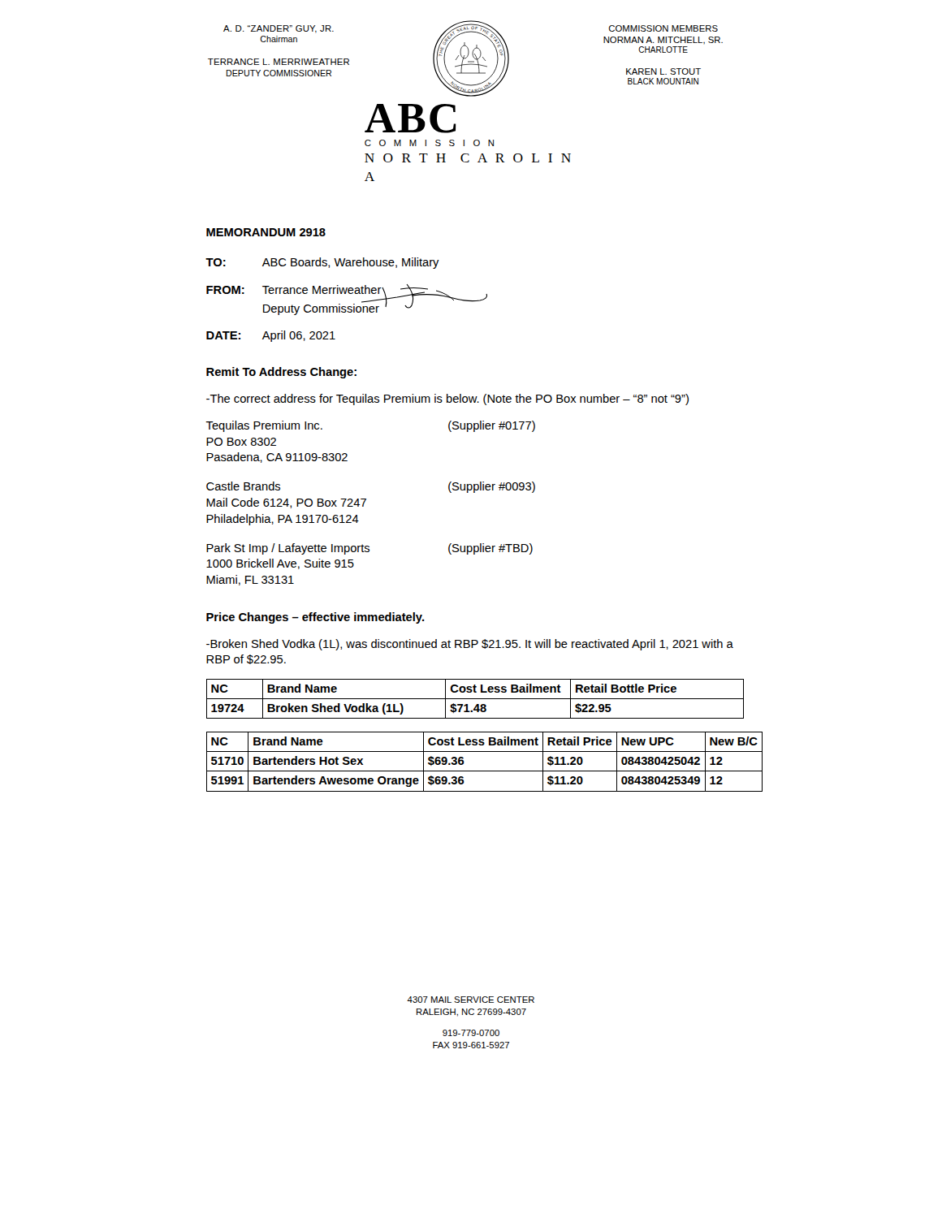A. D. “ZANDER” GUY, JR.
Chairman
TERRANCE L. MERRIWEATHER
DEPUTY COMMISSIONER
THE GREAT SEAL OF THE STATE OF NORTH CAROLINA
ABC
C O M M I S S I O N
N O R T H C A R O L I N A
COMMISSION MEMBERS
NORMAN A. MITCHELL, SR.
CHARLOTTE
KAREN L. STOUT
BLACK MOUNTAIN
MEMORANDUM 2918
TO:
ABC Boards, Warehouse, Military
FROM:
Terrance Merriweather
Deputy Commissioner
DATE:
April 06, 2021
Remit To Address Change:
-The correct address for Tequilas Premium is below. (Note the PO Box number – “8” not “9”)
Tequilas Premium Inc.
(Supplier #0177)
PO Box 8302
Pasadena, CA 91109-8302
Castle Brands
(Supplier #0093)
Mail Code 6124, PO Box 7247
Philadelphia, PA 19170-6124
Park St Imp / Lafayette Imports
(Supplier #TBD)
1000 Brickell Ave, Suite 915
Miami, FL 33131
Price Changes – effective immediately.
-Broken Shed Vodka (1L), was discontinued at RBP $21.95. It will be reactivated April 1, 2021 with a RBP of $22.95.
| NC | Brand Name | Cost Less Bailment | Retail Bottle Price |
| --- | --- | --- | --- |
| 19724 | Broken Shed Vodka (1L) | $71.48 | $22.95 |
| NC | Brand Name | Cost Less Bailment | Retail Price | New UPC | New B/C |
| --- | --- | --- | --- | --- | --- |
| 51710 | Bartenders Hot Sex | $69.36 | $11.20 | 084380425042 | 12 |
| 51991 | Bartenders Awesome Orange | $69.36 | $11.20 | 084380425349 | 12 |
4307 MAIL SERVICE CENTER
RALEIGH, NC 27699-4307
919-779-0700
FAX 919-661-5927